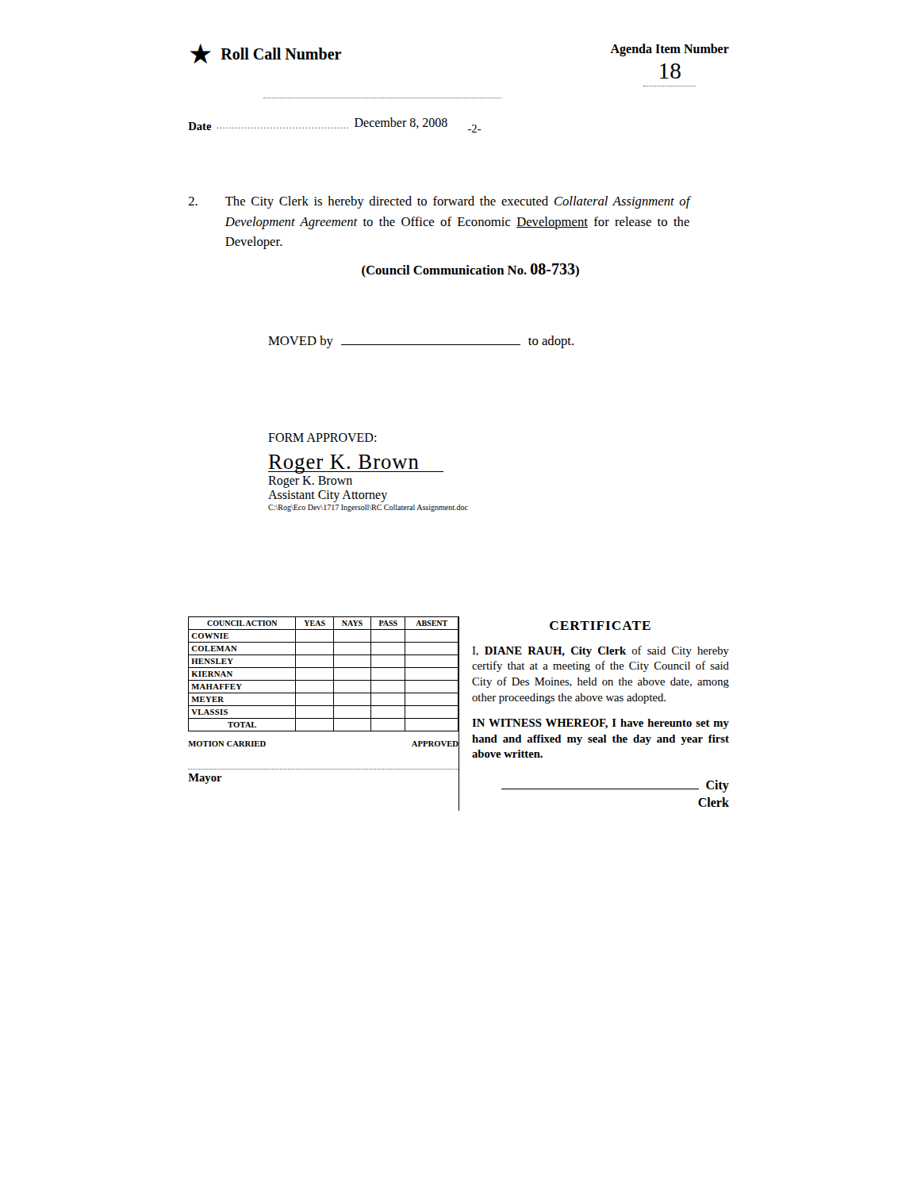★
Roll Call Number
Agenda Item Number
18
Date .......................................... December 8, 2008
-2-
2.
The City Clerk is hereby directed to forward the executed Collateral Assignment of Development Agreement to the Office of Economic Development for release to the Developer.
(Council Communication No. 08-733)
MOVED by to adopt.
FORM APPROVED:
Roger K. Brown
Roger K. Brown
Assistant City Attorney
C:\Rog\Eco Dev\1717 Ingersoll\RC Collateral Assignment.doc
| COUNCIL ACTION | YEAS | NAYS | PASS | ABSENT |
| --- | --- | --- | --- | --- |
| COWNIE | | | | |
| COLEMAN | | | | |
| HENSLEY | | | | |
| KIERNAN | | | | |
| MAHAFFEY | | | | |
| MEYER | | | | |
| VLASSIS | | | | |
| TOTAL | | | | |
MOTION CARRIED APPROVED
Mayor
CERTIFICATE
I, DIANE RAUH, City Clerk of said City hereby certify that at a meeting of the City Council of said City of Des Moines, held on the above date, among other proceedings the above was adopted.
IN WITNESS WHEREOF, I have hereunto set my hand and affixed my seal the day and year first above written.
City Clerk